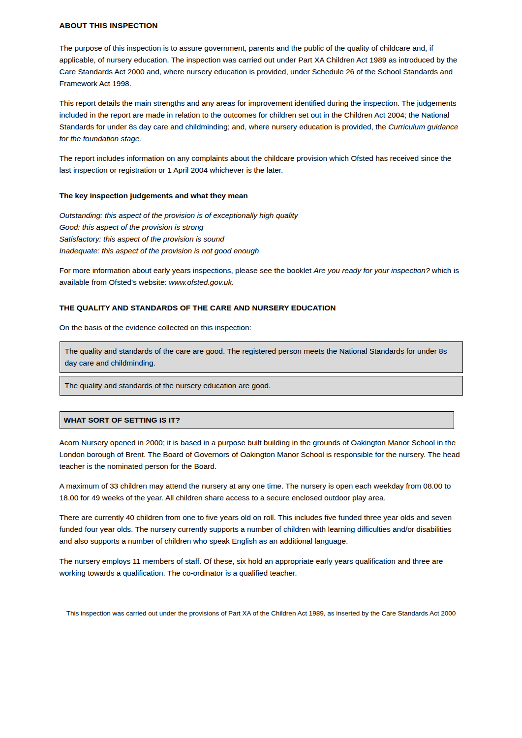ABOUT THIS INSPECTION
The purpose of this inspection is to assure government, parents and the public of the quality of childcare and, if applicable, of nursery education. The inspection was carried out under Part XA Children Act 1989 as introduced by the Care Standards Act 2000 and, where nursery education is provided, under Schedule 26 of the School Standards and Framework Act 1998.
This report details the main strengths and any areas for improvement identified during the inspection. The judgements included in the report are made in relation to the outcomes for children set out in the Children Act 2004; the National Standards for under 8s day care and childminding; and, where nursery education is provided, the Curriculum guidance for the foundation stage.
The report includes information on any complaints about the childcare provision which Ofsted has received since the last inspection or registration or 1 April 2004 whichever is the later.
The key inspection judgements and what they mean
Outstanding: this aspect of the provision is of exceptionally high quality Good: this aspect of the provision is strong Satisfactory: this aspect of the provision is sound Inadequate: this aspect of the provision is not good enough
For more information about early years inspections, please see the booklet Are you ready for your inspection? which is available from Ofsted's website: www.ofsted.gov.uk.
THE QUALITY AND STANDARDS OF THE CARE AND NURSERY EDUCATION
On the basis of the evidence collected on this inspection:
The quality and standards of the care are good. The registered person meets the National Standards for under 8s day care and childminding.
The quality and standards of the nursery education are good.
WHAT SORT OF SETTING IS IT?
Acorn Nursery opened in 2000; it is based in a purpose built building in the grounds of Oakington Manor School in the London borough of Brent. The Board of Governors of Oakington Manor School is responsible for the nursery. The head teacher is the nominated person for the Board.
A maximum of 33 children may attend the nursery at any one time. The nursery is open each weekday from 08.00 to 18.00 for 49 weeks of the year. All children share access to a secure enclosed outdoor play area.
There are currently 40 children from one to five years old on roll. This includes five funded three year olds and seven funded four year olds. The nursery currently supports a number of children with learning difficulties and/or disabilities and also supports a number of children who speak English as an additional language.
The nursery employs 11 members of staff. Of these, six hold an appropriate early years qualification and three are working towards a qualification. The co-ordinator is a qualified teacher.
This inspection was carried out under the provisions of Part XA of the Children Act 1989, as inserted by the Care Standards Act 2000